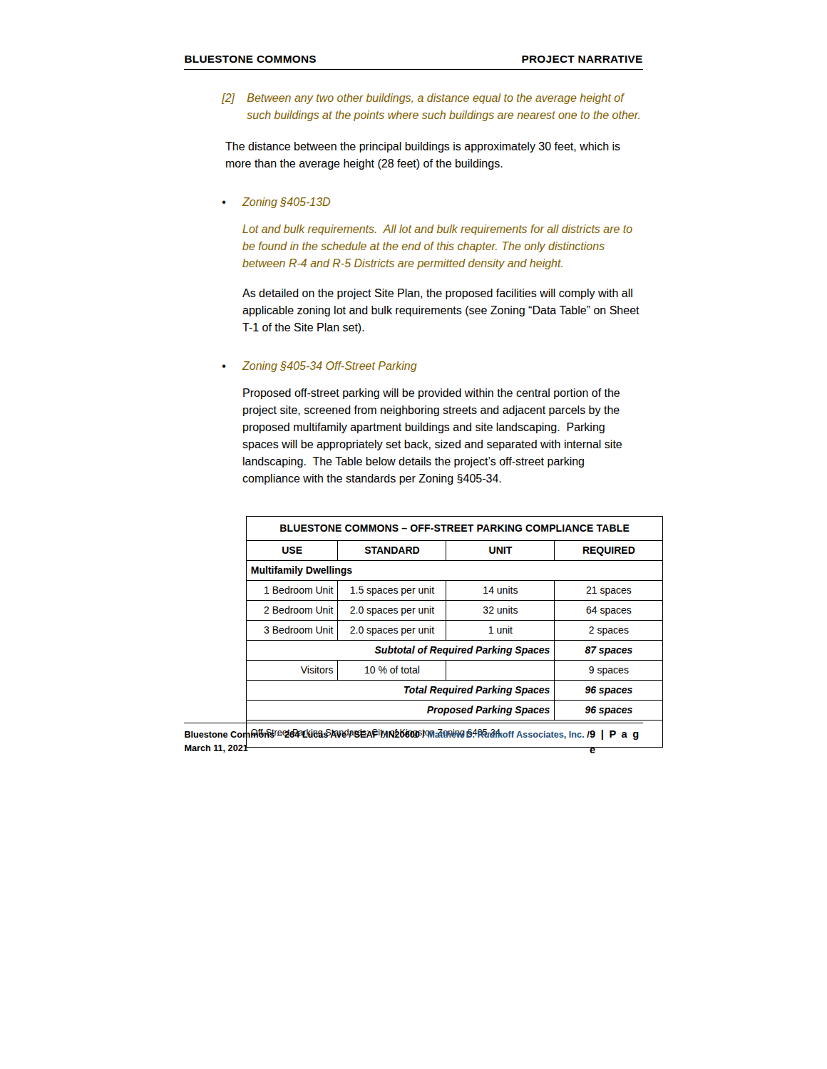BLUESTONE COMMONS PROJECT NARRATIVE
[2] Between any two other buildings, a distance equal to the average height of such buildings at the points where such buildings are nearest one to the other.
The distance between the principal buildings is approximately 30 feet, which is more than the average height (28 feet) of the buildings.
Zoning §405-13D
Lot and bulk requirements. All lot and bulk requirements for all districts are to be found in the schedule at the end of this chapter. The only distinctions between R-4 and R-5 Districts are permitted density and height.
As detailed on the project Site Plan, the proposed facilities will comply with all applicable zoning lot and bulk requirements (see Zoning “Data Table” on Sheet T-1 of the Site Plan set).
Zoning §405-34 Off-Street Parking
Proposed off-street parking will be provided within the central portion of the project site, screened from neighboring streets and adjacent parcels by the proposed multifamily apartment buildings and site landscaping. Parking spaces will be appropriately set back, sized and separated with internal site landscaping. The Table below details the project’s off-street parking compliance with the standards per Zoning §405-34.
| BLUESTONE COMMONS – OFF-STREET PARKING COMPLIANCE TABLE |
| USE | STANDARD | UNIT | REQUIRED |
| Multifamily Dwellings |
| 1 Bedroom Unit | 1.5 spaces per unit | 14 units | 21 spaces |
| 2 Bedroom Unit | 2.0 spaces per unit | 32 units | 64 spaces |
| 3 Bedroom Unit | 2.0 spaces per unit | 1 unit | 2 spaces |
| Subtotal of Required Parking Spaces | 87 spaces |
| Visitors | 10 % of total | | 9 spaces |
| Total Required Parking Spaces | 96 spaces |
| Proposed Parking Spaces | 96 spaces |
| Off-Street Parking Standards: City of Kingston Zoning §405-34. |
Bluestone Commons – 264 Lucas Ave / SEAF / IN20600 / Matthew D. Rudikoff Associates, Inc. / March 11, 2021 9 | P a g e